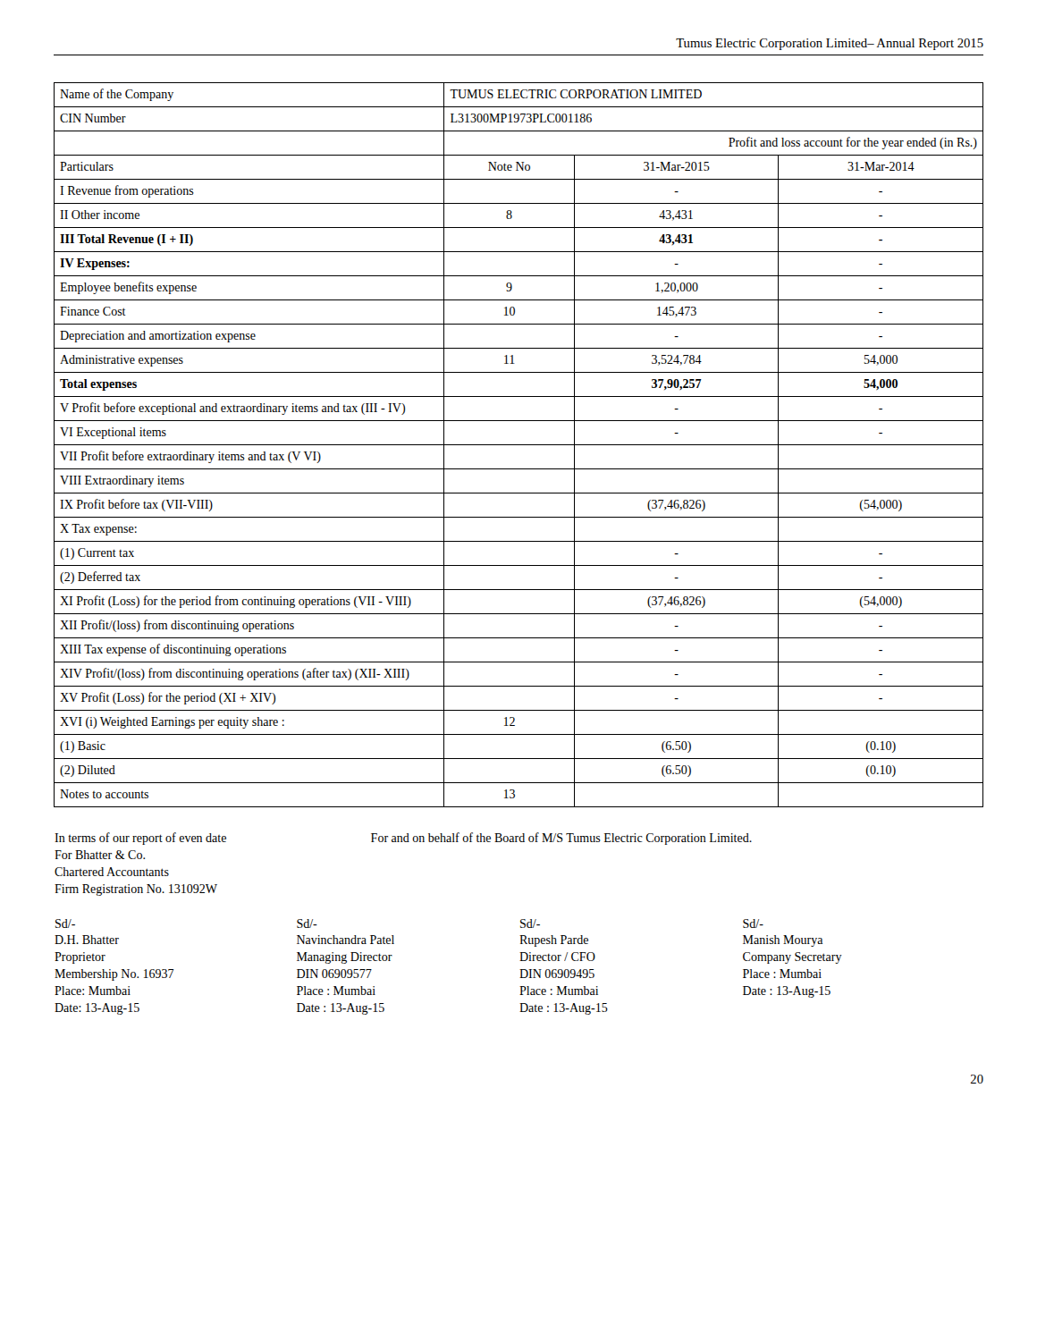Tumus Electric Corporation Limited– Annual Report 2015
| Name of the Company | TUMUS ELECTRIC CORPORATION LIMITED |
| CIN Number | L31300MP1973PLC001186 |
| | Profit and loss account for the year ended (in Rs.) |
| Particulars | Note No | 31-Mar-2015 | 31-Mar-2014 |
| I Revenue from operations | | - | - |
| II Other income | 8 | 43,431 | - |
| III Total Revenue (I + II) | | 43,431 | - |
| IV Expenses: | | - | - |
| Employee benefits expense | 9 | 1,20,000 | - |
| Finance Cost | 10 | 145,473 | - |
| Depreciation and amortization expense | | - | - |
| Administrative expenses | 11 | 3,524,784 | 54,000 |
| Total expenses | | 37,90,257 | 54,000 |
| V Profit before exceptional and extraordinary items and tax (III - IV) | | - | - |
| VI Exceptional items | | - | - |
| VII Profit before extraordinary items and tax (V VI) | | | |
| VIII Extraordinary items | | | |
| IX Profit before tax (VII-VIII) | | (37,46,826) | (54,000) |
| X Tax expense: | | | |
| (1) Current tax | | - | - |
| (2) Deferred tax | | - | - |
| XI Profit (Loss) for the period from continuing operations (VII - VIII) | | (37,46,826) | (54,000) |
| XII Profit/(loss) from discontinuing operations | | - | - |
| XIII Tax expense of discontinuing operations | | - | - |
| XIV Profit/(loss) from discontinuing operations (after tax) (XII- XIII) | | - | - |
| XV Profit (Loss) for the period (XI + XIV) | | - | - |
| XVI (i) Weighted Earnings per equity share : | 12 | | |
| (1) Basic | | (6.50) | (0.10) |
| (2) Diluted | | (6.50) | (0.10) |
| Notes to accounts | 13 | | |
| In terms of our report of even date For Bhatter & Co. Chartered Accountants Firm Registration No. 131092W | For and on behalf of the Board of M/S Tumus Electric Corporation Limited. |
| Sd/- D.H. Bhatter Proprietor Membership No. 16937 Place: Mumbai Date: 13-Aug-15 | Sd/- Navinchandra Patel Managing Director DIN 06909577 Place : Mumbai Date : 13-Aug-15 | Sd/- Rupesh Parde Director / CFO DIN 06909495 Place : Mumbai Date : 13-Aug-15 | Sd/- Manish Mourya Company Secretary Place : Mumbai Date : 13-Aug-15 |
20